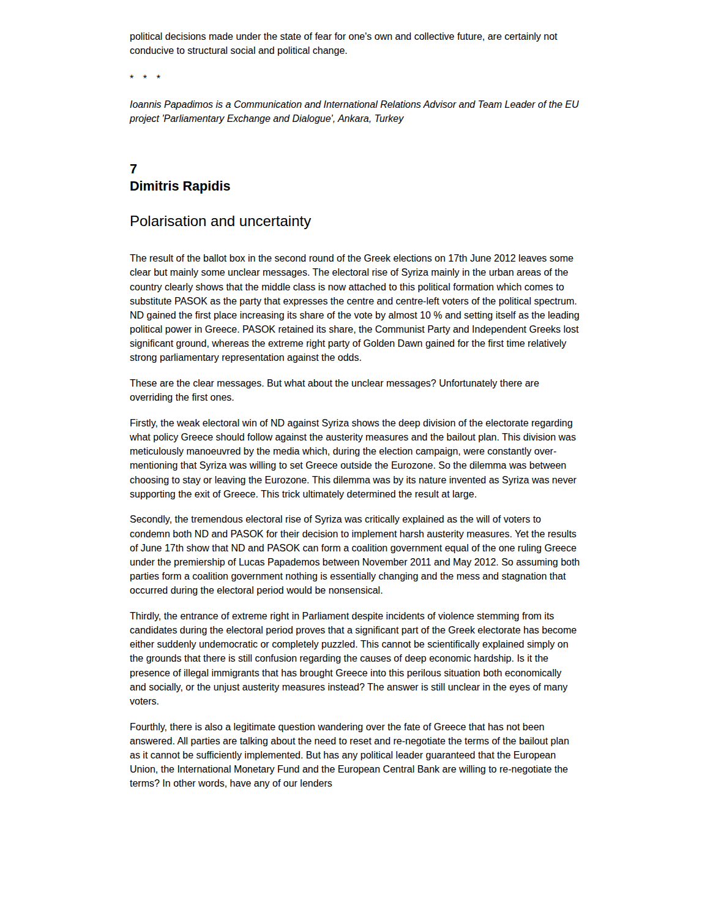political decisions made under the state of fear for one's own and collective future, are certainly not conducive to structural social and political change.
* * *
Ioannis Papadimos is a Communication and International Relations Advisor and Team Leader of the EU project 'Parliamentary Exchange and Dialogue', Ankara, Turkey
7 Dimitris Rapidis
Polarisation and uncertainty
The result of the ballot box in the second round of the Greek elections on 17th June 2012 leaves some clear but mainly some unclear messages. The electoral rise of Syriza mainly in the urban areas of the country clearly shows that the middle class is now attached to this political formation which comes to substitute PASOK as the party that expresses the centre and centre-left voters of the political spectrum. ND gained the first place increasing its share of the vote by almost 10 % and setting itself as the leading political power in Greece. PASOK retained its share, the Communist Party and Independent Greeks lost significant ground, whereas the extreme right party of Golden Dawn gained for the first time relatively strong parliamentary representation against the odds.
These are the clear messages. But what about the unclear messages? Unfortunately there are overriding the first ones.
Firstly, the weak electoral win of ND against Syriza shows the deep division of the electorate regarding what policy Greece should follow against the austerity measures and the bailout plan. This division was meticulously manoeuvred by the media which, during the election campaign, were constantly over-mentioning that Syriza was willing to set Greece outside the Eurozone. So the dilemma was between choosing to stay or leaving the Eurozone. This dilemma was by its nature invented as Syriza was never supporting the exit of Greece. This trick ultimately determined the result at large.
Secondly, the tremendous electoral rise of Syriza was critically explained as the will of voters to condemn both ND and PASOK for their decision to implement harsh austerity measures. Yet the results of June 17th show that ND and PASOK can form a coalition government equal of the one ruling Greece under the premiership of Lucas Papademos between November 2011 and May 2012. So assuming both parties form a coalition government nothing is essentially changing and the mess and stagnation that occurred during the electoral period would be nonsensical.
Thirdly, the entrance of extreme right in Parliament despite incidents of violence stemming from its candidates during the electoral period proves that a significant part of the Greek electorate has become either suddenly undemocratic or completely puzzled. This cannot be scientifically explained simply on the grounds that there is still confusion regarding the causes of deep economic hardship. Is it the presence of illegal immigrants that has brought Greece into this perilous situation both economically and socially, or the unjust austerity measures instead? The answer is still unclear in the eyes of many voters.
Fourthly, there is also a legitimate question wandering over the fate of Greece that has not been answered. All parties are talking about the need to reset and re-negotiate the terms of the bailout plan as it cannot be sufficiently implemented. But has any political leader guaranteed that the European Union, the International Monetary Fund and the European Central Bank are willing to re-negotiate the terms? In other words, have any of our lenders